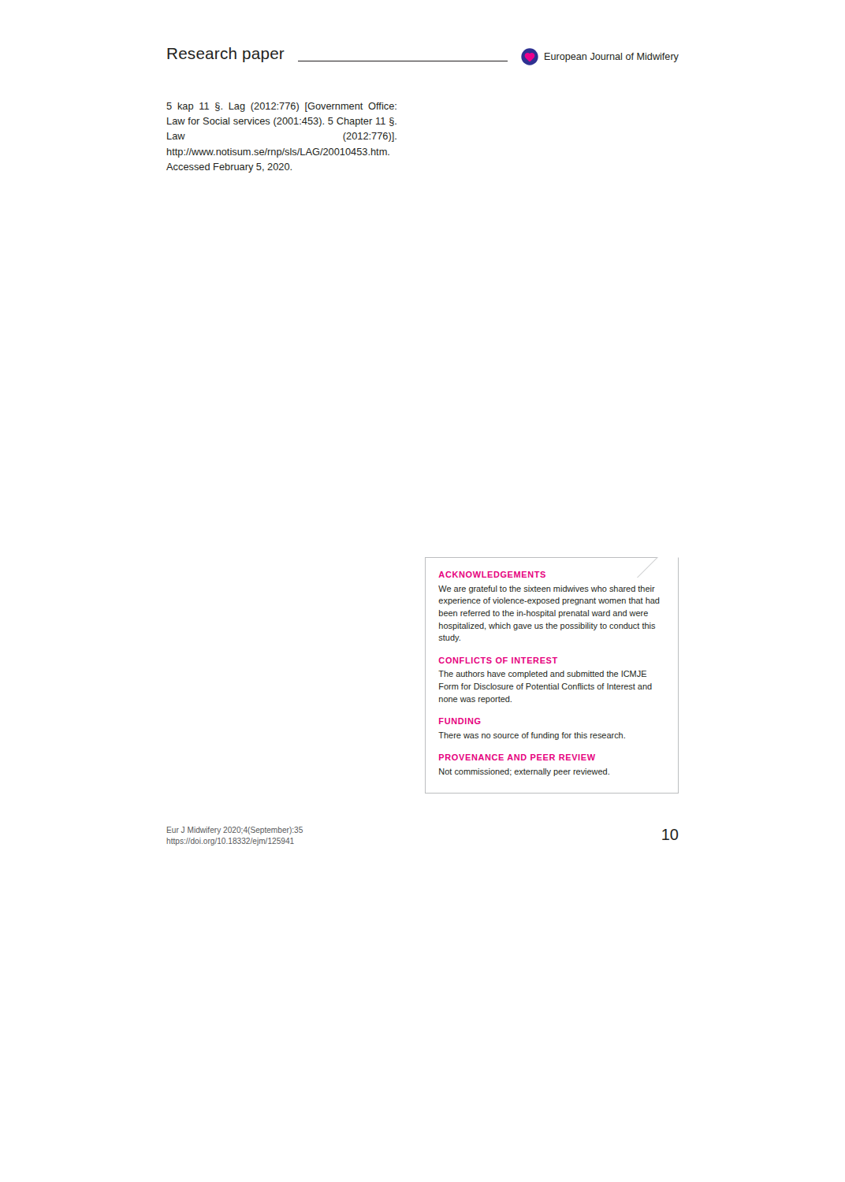Research paper
European Journal of Midwifery
5 kap 11 §. Lag (2012:776) [Government Office: Law for Social services (2001:453). 5 Chapter 11 §. Law (2012:776)]. http://www.notisum.se/rnp/sls/LAG/20010453.htm. Accessed February 5, 2020.
ACKNOWLEDGEMENTS
We are grateful to the sixteen midwives who shared their experience of violence-exposed pregnant women that had been referred to the in-hospital prenatal ward and were hospitalized, which gave us the possibility to conduct this study.
CONFLICTS OF INTEREST
The authors have completed and submitted the ICMJE Form for Disclosure of Potential Conflicts of Interest and none was reported.
FUNDING
There was no source of funding for this research.
PROVENANCE AND PEER REVIEW
Not commissioned; externally peer reviewed.
Eur J Midwifery 2020;4(September):35
https://doi.org/10.18332/ejm/125941
10